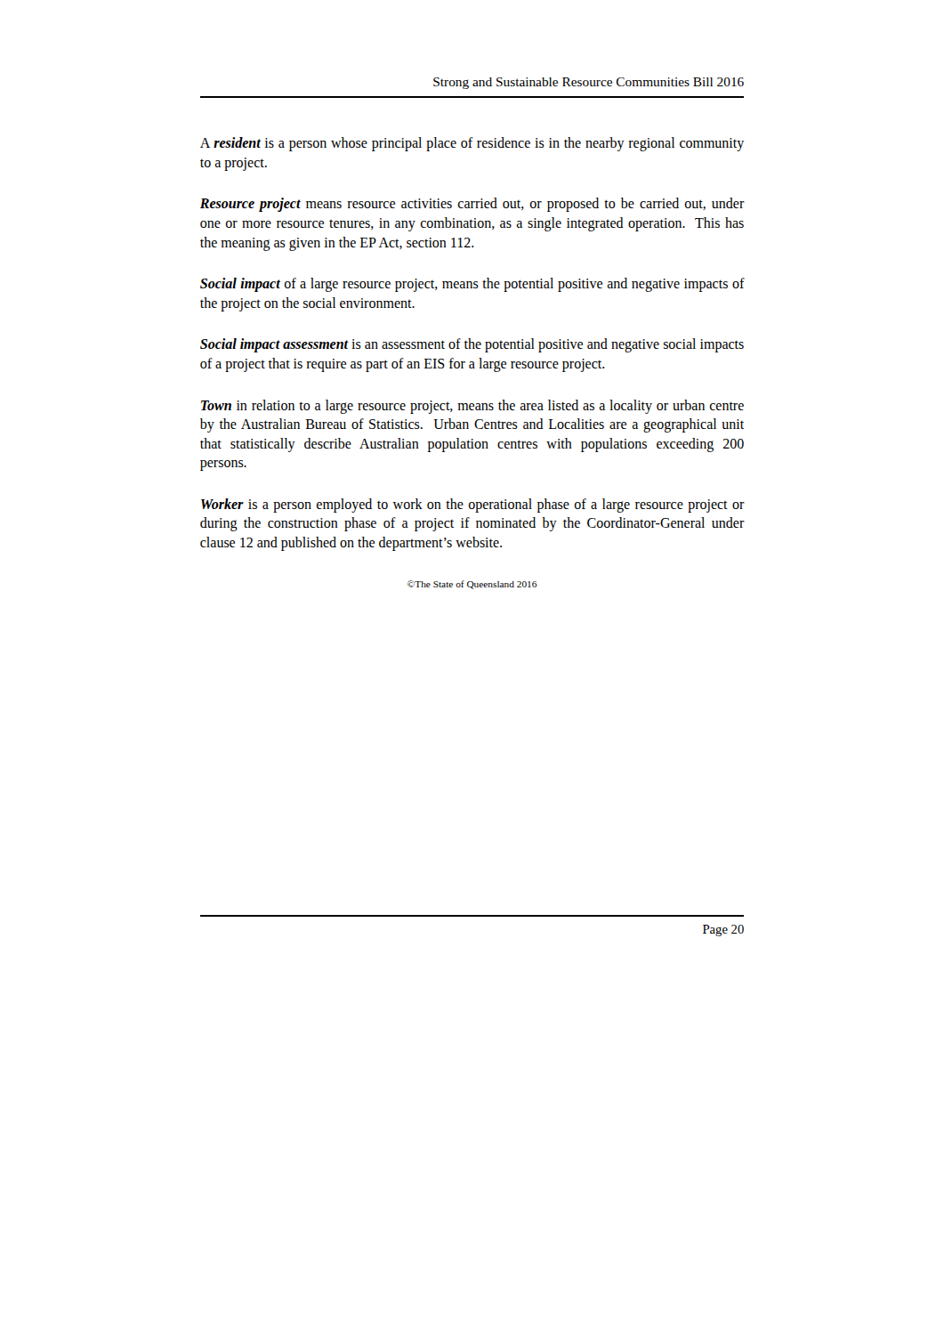Strong and Sustainable Resource Communities Bill 2016
A resident is a person whose principal place of residence is in the nearby regional community to a project.
Resource project means resource activities carried out, or proposed to be carried out, under one or more resource tenures, in any combination, as a single integrated operation. This has the meaning as given in the EP Act, section 112.
Social impact of a large resource project, means the potential positive and negative impacts of the project on the social environment.
Social impact assessment is an assessment of the potential positive and negative social impacts of a project that is require as part of an EIS for a large resource project.
Town in relation to a large resource project, means the area listed as a locality or urban centre by the Australian Bureau of Statistics. Urban Centres and Localities are a geographical unit that statistically describe Australian population centres with populations exceeding 200 persons.
Worker is a person employed to work on the operational phase of a large resource project or during the construction phase of a project if nominated by the Coordinator-General under clause 12 and published on the department’s website.
©The State of Queensland 2016
Page 20